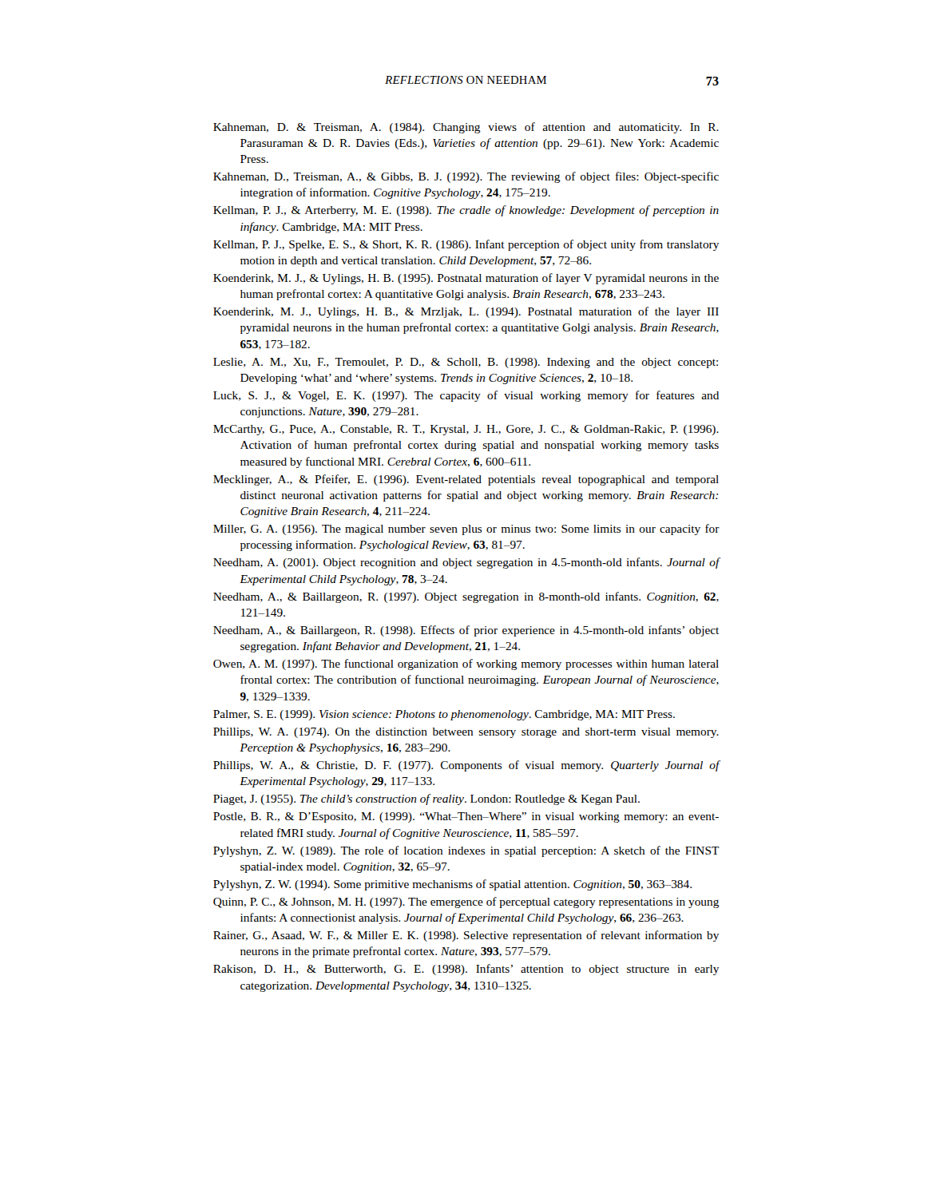REFLECTIONS ON NEEDHAM 73
Kahneman, D. & Treisman, A. (1984). Changing views of attention and automaticity. In R. Parasuraman & D. R. Davies (Eds.), Varieties of attention (pp. 29–61). New York: Academic Press.
Kahneman, D., Treisman, A., & Gibbs, B. J. (1992). The reviewing of object files: Object-specific integration of information. Cognitive Psychology, 24, 175–219.
Kellman, P. J., & Arterberry, M. E. (1998). The cradle of knowledge: Development of perception in infancy. Cambridge, MA: MIT Press.
Kellman, P. J., Spelke, E. S., & Short, K. R. (1986). Infant perception of object unity from translatory motion in depth and vertical translation. Child Development, 57, 72–86.
Koenderink, M. J., & Uylings, H. B. (1995). Postnatal maturation of layer V pyramidal neurons in the human prefrontal cortex: A quantitative Golgi analysis. Brain Research, 678, 233–243.
Koenderink, M. J., Uylings, H. B., & Mrzljak, L. (1994). Postnatal maturation of the layer III pyramidal neurons in the human prefrontal cortex: a quantitative Golgi analysis. Brain Research, 653, 173–182.
Leslie, A. M., Xu, F., Tremoulet, P. D., & Scholl, B. (1998). Indexing and the object concept: Developing ‘what’ and ‘where’ systems. Trends in Cognitive Sciences, 2, 10–18.
Luck, S. J., & Vogel, E. K. (1997). The capacity of visual working memory for features and conjunctions. Nature, 390, 279–281.
McCarthy, G., Puce, A., Constable, R. T., Krystal, J. H., Gore, J. C., & Goldman-Rakic, P. (1996). Activation of human prefrontal cortex during spatial and nonspatial working memory tasks measured by functional MRI. Cerebral Cortex, 6, 600–611.
Mecklinger, A., & Pfeifer, E. (1996). Event-related potentials reveal topographical and temporal distinct neuronal activation patterns for spatial and object working memory. Brain Research: Cognitive Brain Research, 4, 211–224.
Miller, G. A. (1956). The magical number seven plus or minus two: Some limits in our capacity for processing information. Psychological Review, 63, 81–97.
Needham, A. (2001). Object recognition and object segregation in 4.5-month-old infants. Journal of Experimental Child Psychology, 78, 3–24.
Needham, A., & Baillargeon, R. (1997). Object segregation in 8-month-old infants. Cognition, 62, 121–149.
Needham, A., & Baillargeon, R. (1998). Effects of prior experience in 4.5-month-old infants’ object segregation. Infant Behavior and Development, 21, 1–24.
Owen, A. M. (1997). The functional organization of working memory processes within human lateral frontal cortex: The contribution of functional neuroimaging. European Journal of Neuroscience, 9, 1329–1339.
Palmer, S. E. (1999). Vision science: Photons to phenomenology. Cambridge, MA: MIT Press.
Phillips, W. A. (1974). On the distinction between sensory storage and short-term visual memory. Perception & Psychophysics, 16, 283–290.
Phillips, W. A., & Christie, D. F. (1977). Components of visual memory. Quarterly Journal of Experimental Psychology, 29, 117–133.
Piaget, J. (1955). The child’s construction of reality. London: Routledge & Kegan Paul.
Postle, B. R., & D’Esposito, M. (1999). “What–Then–Where” in visual working memory: an event-related fMRI study. Journal of Cognitive Neuroscience, 11, 585–597.
Pylyshyn, Z. W. (1989). The role of location indexes in spatial perception: A sketch of the FINST spatial-index model. Cognition, 32, 65–97.
Pylyshyn, Z. W. (1994). Some primitive mechanisms of spatial attention. Cognition, 50, 363–384.
Quinn, P. C., & Johnson, M. H. (1997). The emergence of perceptual category representations in young infants: A connectionist analysis. Journal of Experimental Child Psychology, 66, 236–263.
Rainer, G., Asaad, W. F., & Miller E. K. (1998). Selective representation of relevant information by neurons in the primate prefrontal cortex. Nature, 393, 577–579.
Rakison, D. H., & Butterworth, G. E. (1998). Infants’ attention to object structure in early categorization. Developmental Psychology, 34, 1310–1325.